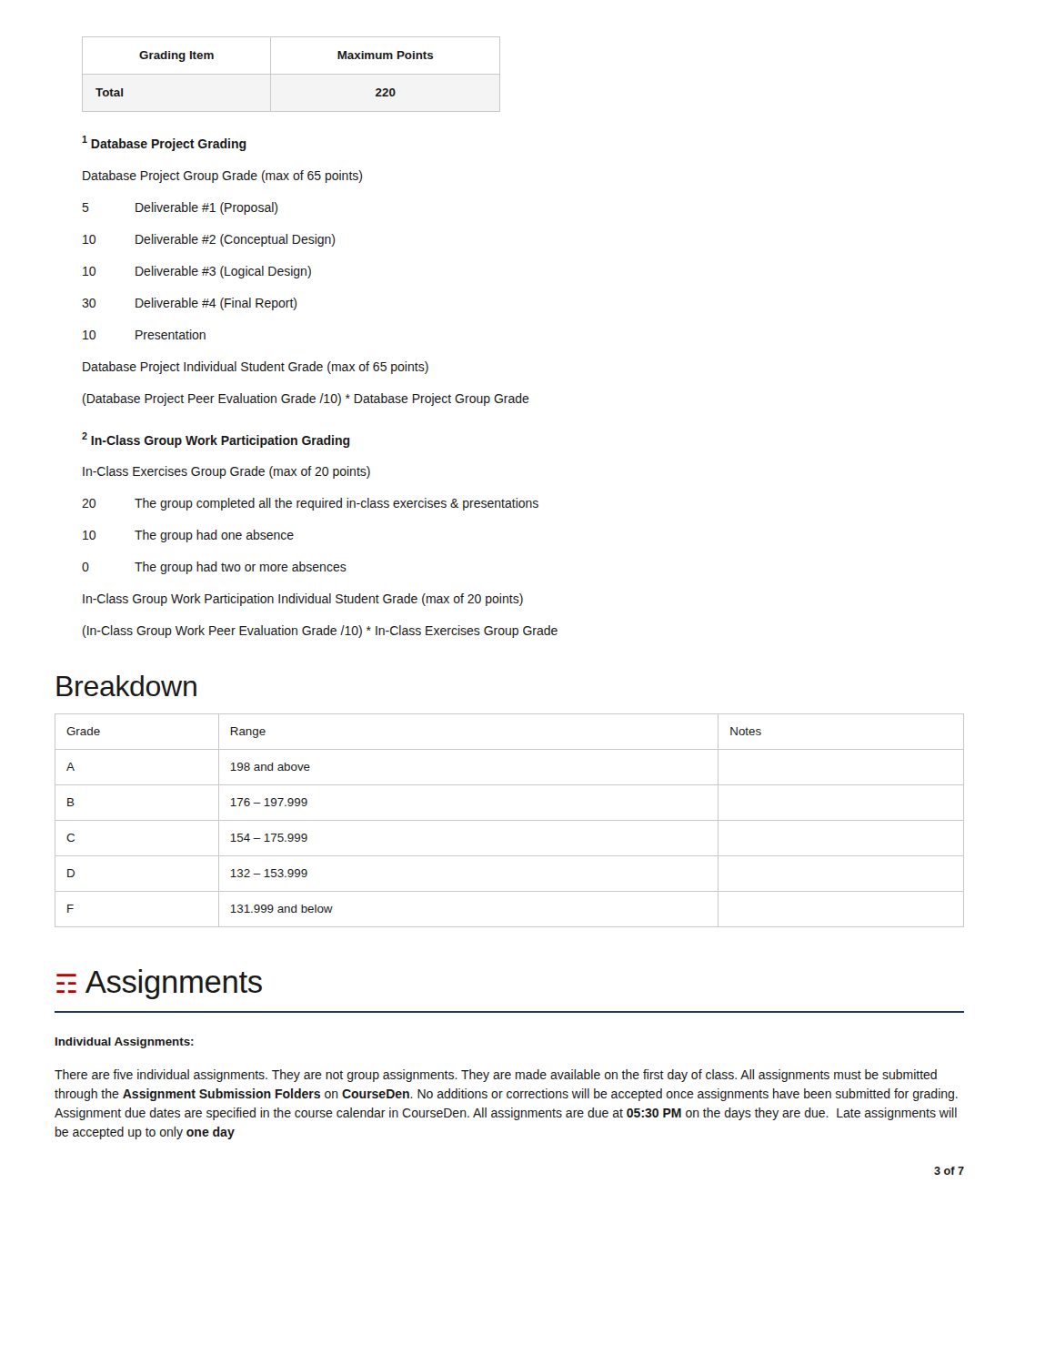| Grading Item | Maximum Points |
| --- | --- |
| Total | 220 |
1 Database Project Grading
Database Project Group Grade (max of 65 points)
5 Deliverable #1 (Proposal)
10 Deliverable #2 (Conceptual Design)
10 Deliverable #3 (Logical Design)
30 Deliverable #4 (Final Report)
10 Presentation
Database Project Individual Student Grade (max of 65 points)
(Database Project Peer Evaluation Grade /10) * Database Project Group Grade
2 In-Class Group Work Participation Grading
In-Class Exercises Group Grade (max of 20 points)
20 The group completed all the required in-class exercises & presentations
10 The group had one absence
0 The group had two or more absences
In-Class Group Work Participation Individual Student Grade (max of 20 points)
(In-Class Group Work Peer Evaluation Grade /10) * In-Class Exercises Group Grade
Breakdown
| Grade | Range | Notes |
| --- | --- | --- |
| A | 198 and above | |
| B | 176 – 197.999 | |
| C | 154 – 175.999 | |
| D | 132 – 153.999 | |
| F | 131.999 and below | |
☶Assignments
Individual Assignments:
There are five individual assignments. They are not group assignments. They are made available on the first day of class. All assignments must be submitted through the Assignment Submission Folders on CourseDen. No additions or corrections will be accepted once assignments have been submitted for grading. Assignment due dates are specified in the course calendar in CourseDen. All assignments are due at 05:30 PM on the days they are due. Late assignments will be accepted up to only one day
3 of 7